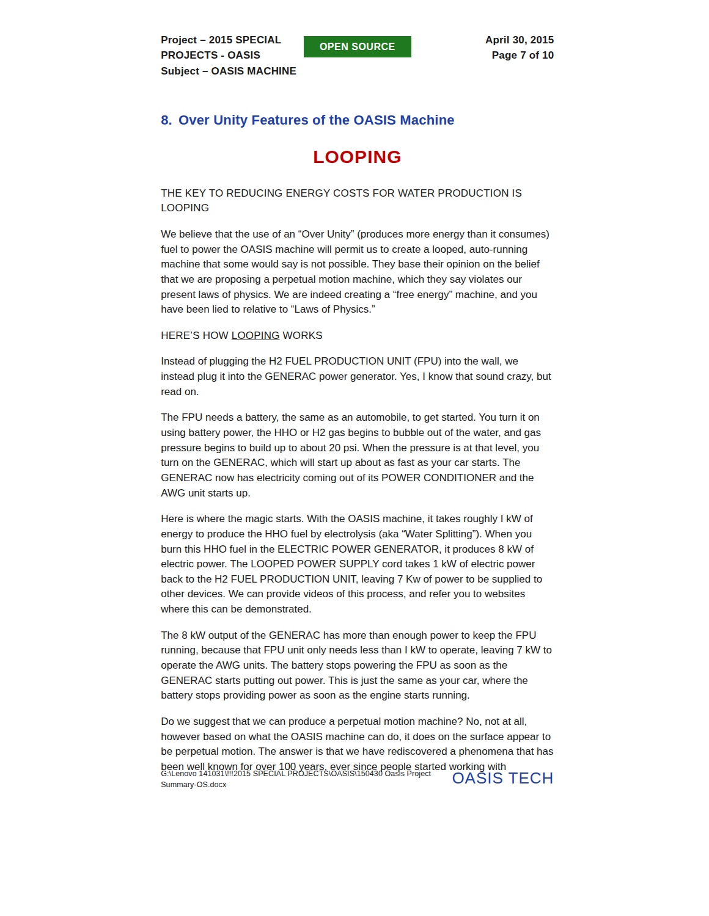Project – 2015 SPECIAL PROJECTS - OASIS
Subject – OASIS MACHINE
OPEN SOURCE
April 30, 2015
Page 7 of 10
8. Over Unity Features of the OASIS Machine
LOOPING
THE KEY TO REDUCING ENERGY COSTS FOR WATER PRODUCTION IS LOOPING
We believe that the use of an “Over Unity” (produces more energy than it consumes) fuel to power the OASIS machine will permit us to create a looped, auto-running machine that some would say is not possible. They base their opinion on the belief that we are proposing a perpetual motion machine, which they say violates our present laws of physics. We are indeed creating a “free energy” machine, and you have been lied to relative to “Laws of Physics.”
HERE’S HOW LOOPING WORKS
Instead of plugging the H2 FUEL PRODUCTION UNIT (FPU) into the wall, we instead plug it into the GENERAC power generator. Yes, I know that sound crazy, but read on.
The FPU needs a battery, the same as an automobile, to get started. You turn it on using battery power, the HHO or H2 gas begins to bubble out of the water, and gas pressure begins to build up to about 20 psi. When the pressure is at that level, you turn on the GENERAC, which will start up about as fast as your car starts. The GENERAC now has electricity coming out of its POWER CONDITIONER and the AWG unit starts up.
Here is where the magic starts. With the OASIS machine, it takes roughly I kW of energy to produce the HHO fuel by electrolysis (aka “Water Splitting”). When you burn this HHO fuel in the ELECTRIC POWER GENERATOR, it produces 8 kW of electric power. The LOOPED POWER SUPPLY cord takes 1 kW of electric power back to the H2 FUEL PRODUCTION UNIT, leaving 7 Kw of power to be supplied to other devices. We can provide videos of this process, and refer you to websites where this can be demonstrated.
The 8 kW output of the GENERAC has more than enough power to keep the FPU running, because that FPU unit only needs less than I kW to operate, leaving 7 kW to operate the AWG units. The battery stops powering the FPU as soon as the GENERAC starts putting out power. This is just the same as your car, where the battery stops providing power as soon as the engine starts running.
Do we suggest that we can produce a perpetual motion machine? No, not at all, however based on what the OASIS machine can do, it does on the surface appear to be perpetual motion. The answer is that we have rediscovered a phenomena that has been well known for over 100 years, ever since people started working with
G:\Lenovo 141031\!!!2015 SPECIAL PROJECTS\OASIS\150430 Oasis Project Summary-OS.docx
OASIS TECH